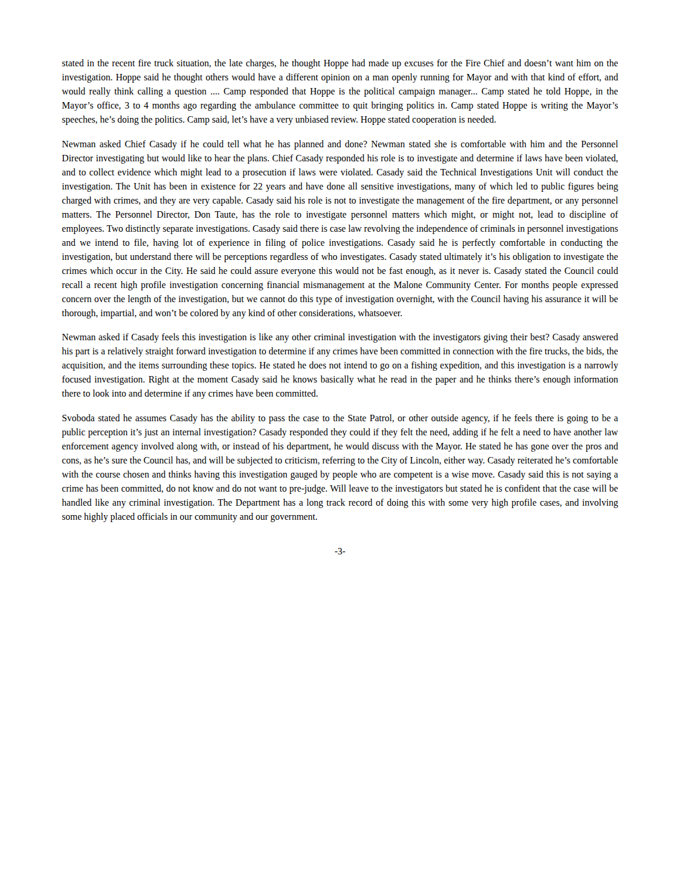stated in the recent fire truck situation, the late charges, he thought Hoppe had made up excuses for the Fire Chief and doesn’t want him on the investigation. Hoppe said he thought others would have a different opinion on a man openly running for Mayor and with that kind of effort, and would really think calling a question .... Camp responded that Hoppe is the political campaign manager... Camp stated he told Hoppe, in the Mayor’s office, 3 to 4 months ago regarding the ambulance committee to quit bringing politics in. Camp stated Hoppe is writing the Mayor’s speeches, he’s doing the politics. Camp said, let’s have a very unbiased review. Hoppe stated cooperation is needed.
Newman asked Chief Casady if he could tell what he has planned and done? Newman stated she is comfortable with him and the Personnel Director investigating but would like to hear the plans. Chief Casady responded his role is to investigate and determine if laws have been violated, and to collect evidence which might lead to a prosecution if laws were violated. Casady said the Technical Investigations Unit will conduct the investigation. The Unit has been in existence for 22 years and have done all sensitive investigations, many of which led to public figures being charged with crimes, and they are very capable. Casady said his role is not to investigate the management of the fire department, or any personnel matters. The Personnel Director, Don Taute, has the role to investigate personnel matters which might, or might not, lead to discipline of employees. Two distinctly separate investigations. Casady said there is case law revolving the independence of criminals in personnel investigations and we intend to file, having lot of experience in filing of police investigations. Casady said he is perfectly comfortable in conducting the investigation, but understand there will be perceptions regardless of who investigates. Casady stated ultimately it’s his obligation to investigate the crimes which occur in the City. He said he could assure everyone this would not be fast enough, as it never is. Casady stated the Council could recall a recent high profile investigation concerning financial mismanagement at the Malone Community Center. For months people expressed concern over the length of the investigation, but we cannot do this type of investigation overnight, with the Council having his assurance it will be thorough, impartial, and won’t be colored by any kind of other considerations, whatsoever.
Newman asked if Casady feels this investigation is like any other criminal investigation with the investigators giving their best? Casady answered his part is a relatively straight forward investigation to determine if any crimes have been committed in connection with the fire trucks, the bids, the acquisition, and the items surrounding these topics. He stated he does not intend to go on a fishing expedition, and this investigation is a narrowly focused investigation. Right at the moment Casady said he knows basically what he read in the paper and he thinks there’s enough information there to look into and determine if any crimes have been committed.
Svoboda stated he assumes Casady has the ability to pass the case to the State Patrol, or other outside agency, if he feels there is going to be a public perception it’s just an internal investigation? Casady responded they could if they felt the need, adding if he felt a need to have another law enforcement agency involved along with, or instead of his department, he would discuss with the Mayor. He stated he has gone over the pros and cons, as he’s sure the Council has, and will be subjected to criticism, referring to the City of Lincoln, either way. Casady reiterated he’s comfortable with the course chosen and thinks having this investigation gauged by people who are competent is a wise move. Casady said this is not saying a crime has been committed, do not know and do not want to pre-judge. Will leave to the investigators but stated he is confident that the case will be handled like any criminal investigation. The Department has a long track record of doing this with some very high profile cases, and involving some highly placed officials in our community and our government.
-3-